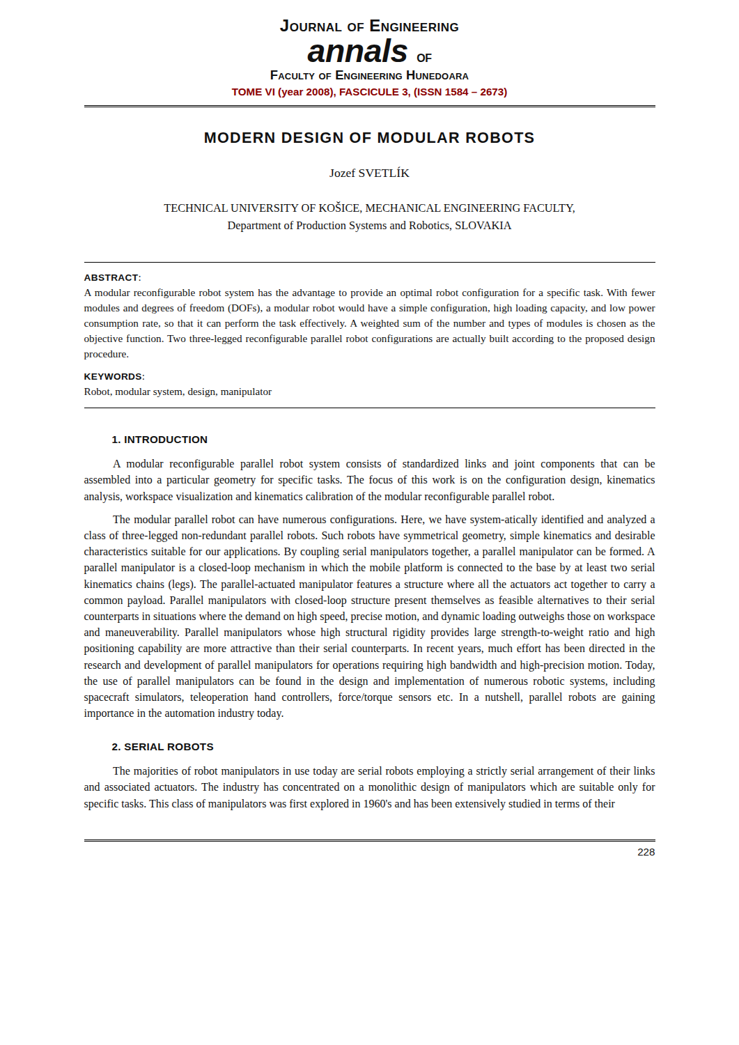Journal of Engineering
annals of
Faculty of Engineering Hunedoara
TOME VI (year 2008), FASCICULE 3, (ISSN 1584 – 2673)
MODERN DESIGN OF MODULAR ROBOTS
Jozef SVETLÍK
TECHNICAL UNIVERSITY OF KOŠICE, MECHANICAL ENGINEERING FACULTY,
Department of Production Systems and Robotics, SLOVAKIA
ABSTRACT:
A modular reconfigurable robot system has the advantage to provide an optimal robot configuration for a specific task. With fewer modules and degrees of freedom (DOFs), a modular robot would have a simple configuration, high loading capacity, and low power consumption rate, so that it can perform the task effectively. A weighted sum of the number and types of modules is chosen as the objective function. Two three-legged reconfigurable parallel robot configurations are actually built according to the proposed design procedure.
KEYWORDS:
Robot, modular system, design, manipulator
1. INTRODUCTION
A modular reconfigurable parallel robot system consists of standardized links and joint components that can be assembled into a particular geometry for specific tasks. The focus of this work is on the configuration design, kinematics analysis, workspace visualization and kinematics calibration of the modular reconfigurable parallel robot.
The modular parallel robot can have numerous configurations. Here, we have system-atically identified and analyzed a class of three-legged non-redundant parallel robots. Such robots have symmetrical geometry, simple kinematics and desirable characteristics suitable for our applications. By coupling serial manipulators together, a parallel manipulator can be formed. A parallel manipulator is a closed-loop mechanism in which the mobile platform is connected to the base by at least two serial kinematics chains (legs). The parallel-actuated manipulator features a structure where all the actuators act together to carry a common payload. Parallel manipulators with closed-loop structure present themselves as feasible alternatives to their serial counterparts in situations where the demand on high speed, precise motion, and dynamic loading outweighs those on workspace and maneuverability. Parallel manipulators whose high structural rigidity provides large strength-to-weight ratio and high positioning capability are more attractive than their serial counterparts. In recent years, much effort has been directed in the research and development of parallel manipulators for operations requiring high bandwidth and high-precision motion. Today, the use of parallel manipulators can be found in the design and implementation of numerous robotic systems, including spacecraft simulators, teleoperation hand controllers, force/torque sensors etc. In a nutshell, parallel robots are gaining importance in the automation industry today.
2. SERIAL ROBOTS
The majorities of robot manipulators in use today are serial robots employing a strictly serial arrangement of their links and associated actuators. The industry has concentrated on a monolithic design of manipulators which are suitable only for specific tasks. This class of manipulators was first explored in 1960's and has been extensively studied in terms of their
228